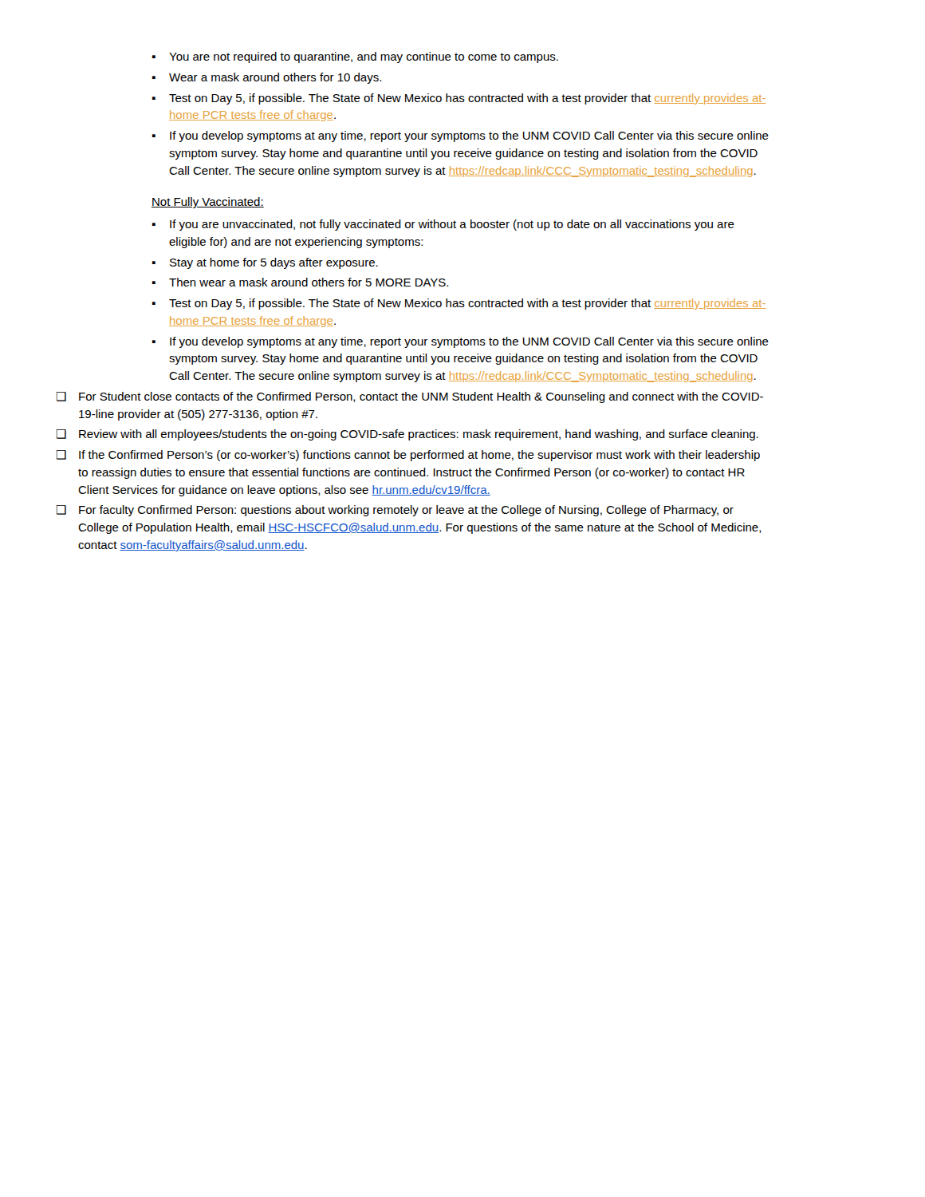You are not required to quarantine, and may continue to come to campus.
Wear a mask around others for 10 days.
Test on Day 5, if possible. The State of New Mexico has contracted with a test provider that currently provides at-home PCR tests free of charge.
If you develop symptoms at any time, report your symptoms to the UNM COVID Call Center via this secure online symptom survey. Stay home and quarantine until you receive guidance on testing and isolation from the COVID Call Center. The secure online symptom survey is at https://redcap.link/CCC_Symptomatic_testing_scheduling.
Not Fully Vaccinated:
If you are unvaccinated, not fully vaccinated or without a booster (not up to date on all vaccinations you are eligible for) and are not experiencing symptoms:
Stay at home for 5 days after exposure.
Then wear a mask around others for 5 MORE DAYS.
Test on Day 5, if possible. The State of New Mexico has contracted with a test provider that currently provides at-home PCR tests free of charge.
If you develop symptoms at any time, report your symptoms to the UNM COVID Call Center via this secure online symptom survey. Stay home and quarantine until you receive guidance on testing and isolation from the COVID Call Center. The secure online symptom survey is at https://redcap.link/CCC_Symptomatic_testing_scheduling.
For Student close contacts of the Confirmed Person, contact the UNM Student Health & Counseling and connect with the COVID-19-line provider at (505) 277-3136, option #7.
Review with all employees/students the on-going COVID-safe practices: mask requirement, hand washing, and surface cleaning.
If the Confirmed Person’s (or co-worker’s) functions cannot be performed at home, the supervisor must work with their leadership to reassign duties to ensure that essential functions are continued. Instruct the Confirmed Person (or co-worker) to contact HR Client Services for guidance on leave options, also see hr.unm.edu/cv19/ffcra.
For faculty Confirmed Person: questions about working remotely or leave at the College of Nursing, College of Pharmacy, or College of Population Health, email HSC-HSCFCO@salud.unm.edu. For questions of the same nature at the School of Medicine, contact som-facultyaffairs@salud.unm.edu.